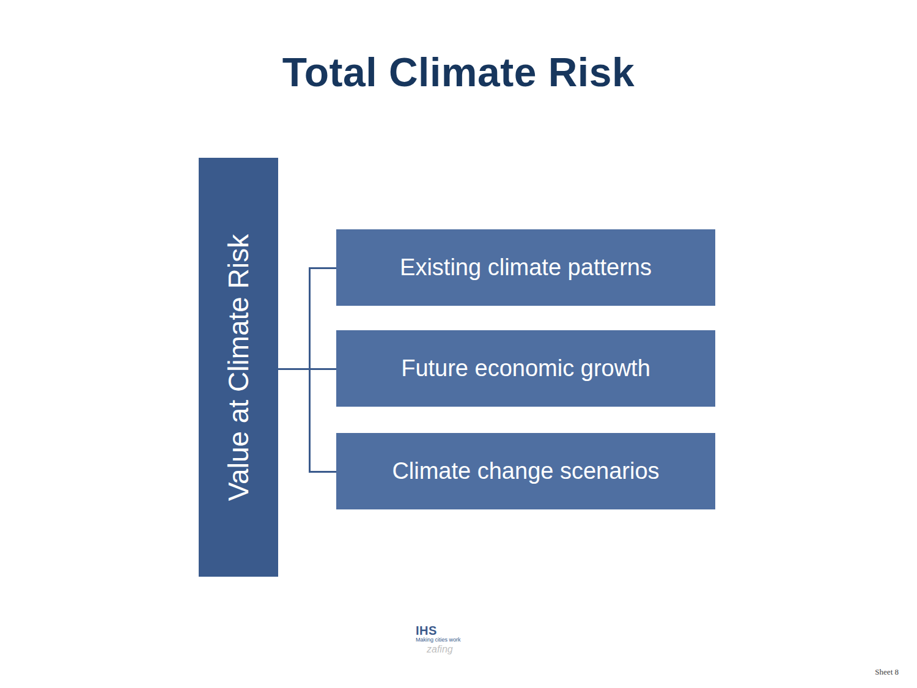Total Climate Risk
Value at Climate Risk
Existing climate patterns
Future economic growth
Climate change scenarios
IHS
Making cities work
zafing
Sheet 8